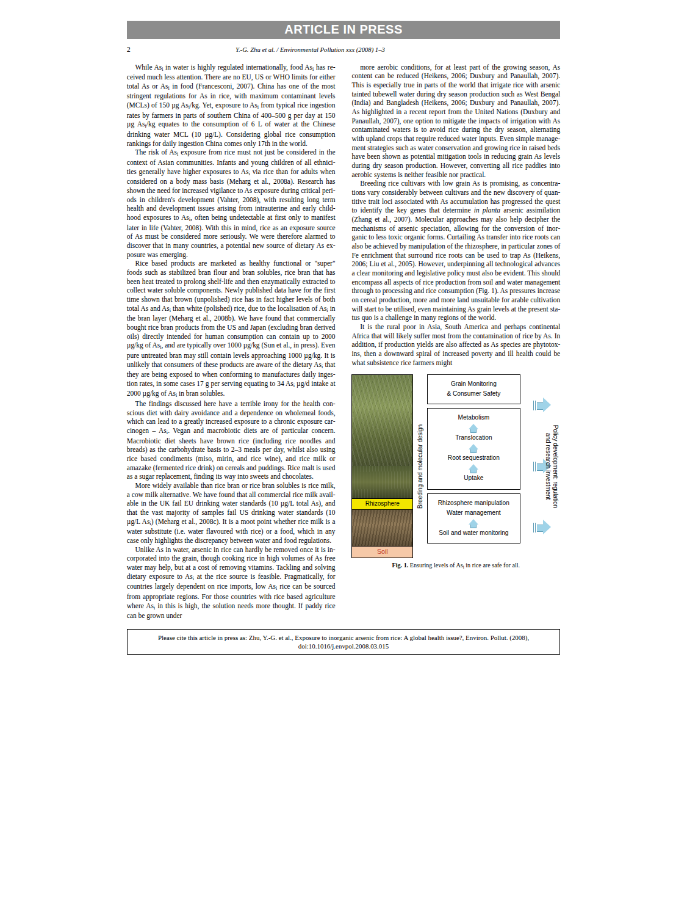ARTICLE IN PRESS
2 Y.-G. Zhu et al. / Environmental Pollution xxx (2008) 1–3
While Asi in water is highly regulated internationally, food Asi has received much less attention. There are no EU, US or WHO limits for either total As or Asi in food (Francesconi, 2007). China has one of the most stringent regulations for As in rice, with maximum contaminant levels (MCLs) of 150 µg Asi/kg. Yet, exposure to Asi from typical rice ingestion rates by farmers in parts of southern China of 400–500 g per day at 150 µg Asi/kg equates to the consumption of 6 L of water at the Chinese drinking water MCL (10 µg/L). Considering global rice consumption rankings for daily ingestion China comes only 17th in the world.
The risk of Asi exposure from rice must not just be considered in the context of Asian communities. Infants and young children of all ethnicities generally have higher exposures to Asi via rice than for adults when considered on a body mass basis (Meharg et al., 2008a). Research has shown the need for increased vigilance to As exposure during critical periods in children's development (Vahter, 2008), with resulting long term health and development issues arising from intrauterine and early childhood exposures to Asi, often being undetectable at first only to manifest later in life (Vahter, 2008). With this in mind, rice as an exposure source of As must be considered more seriously. We were therefore alarmed to discover that in many countries, a potential new source of dietary As exposure was emerging.
Rice based products are marketed as healthy functional or "super" foods such as stabilized bran flour and bran solubles, rice bran that has been heat treated to prolong shelf-life and then enzymatically extracted to collect water soluble components. Newly published data have for the first time shown that brown (unpolished) rice has in fact higher levels of both total As and Asi than white (polished) rice, due to the localisation of Asi in the bran layer (Meharg et al., 2008b). We have found that commercially bought rice bran products from the US and Japan (excluding bran derived oils) directly intended for human consumption can contain up to 2000 µg/kg of Asi, and are typically over 1000 µg/kg (Sun et al., in press). Even pure untreated bran may still contain levels approaching 1000 µg/kg. It is unlikely that consumers of these products are aware of the dietary Asi that they are being exposed to when conforming to manufactures daily ingestion rates, in some cases 17 g per serving equating to 34 Asi µg/d intake at 2000 µg/kg of Asi in bran solubles.
The findings discussed here have a terrible irony for the health conscious diet with dairy avoidance and a dependence on wholemeal foods, which can lead to a greatly increased exposure to a chronic exposure carcinogen – Asi. Vegan and macrobiotic diets are of particular concern. Macrobiotic diet sheets have brown rice (including rice noodles and breads) as the carbohydrate basis to 2–3 meals per day, whilst also using rice based condiments (miso, mirin, and rice wine), and rice milk or amazake (fermented rice drink) on cereals and puddings. Rice malt is used as a sugar replacement, finding its way into sweets and chocolates.
More widely available than rice bran or rice bran solubles is rice milk, a cow milk alternative. We have found that all commercial rice milk available in the UK fail EU drinking water standards (10 µg/L total As), and that the vast majority of samples fail US drinking water standards (10 µg/L Asi) (Meharg et al., 2008c). It is a moot point whether rice milk is a water substitute (i.e. water flavoured with rice) or a food, which in any case only highlights the discrepancy between water and food regulations.
Unlike As in water, arsenic in rice can hardly be removed once it is incorporated into the grain, though cooking rice in high volumes of As free water may help, but at a cost of removing vitamins. Tackling and solving dietary exposure to Asi at the rice source is feasible. Pragmatically, for countries largely dependent on rice imports, low Asi rice can be sourced from appropriate regions. For those countries with rice based agriculture where Asi in this is high, the solution needs more thought. If paddy rice can be grown under
more aerobic conditions, for at least part of the growing season, As content can be reduced (Heikens, 2006; Duxbury and Panaullah, 2007). This is especially true in parts of the world that irrigate rice with arsenic tainted tubewell water during dry season production such as West Bengal (India) and Bangladesh (Heikens, 2006; Duxbury and Panaullah, 2007). As highlighted in a recent report from the United Nations (Duxbury and Panaullah, 2007), one option to mitigate the impacts of irrigation with As contaminated waters is to avoid rice during the dry season, alternating with upland crops that require reduced water inputs. Even simple management strategies such as water conservation and growing rice in raised beds have been shown as potential mitigation tools in reducing grain As levels during dry season production. However, converting all rice paddies into aerobic systems is neither feasible nor practical.
Breeding rice cultivars with low grain As is promising, as concentrations vary considerably between cultivars and the new discovery of quantitive trait loci associated with As accumulation has progressed the quest to identify the key genes that determine in planta arsenic assimilation (Zhang et al., 2007). Molecular approaches may also help decipher the mechanisms of arsenic speciation, allowing for the conversion of inorganic to less toxic organic forms. Curtailing As transfer into rice roots can also be achieved by manipulation of the rhizosphere, in particular zones of Fe enrichment that surround rice roots can be used to trap As (Heikens, 2006; Liu et al., 2005). However, underpinning all technological advances a clear monitoring and legislative policy must also be evident. This should encompass all aspects of rice production from soil and water management through to processing and rice consumption (Fig. 1). As pressures increase on cereal production, more and more land unsuitable for arable cultivation will start to be utilised, even maintaining As grain levels at the present status quo is a challenge in many regions of the world.
It is the rural poor in Asia, South America and perhaps continental Africa that will likely suffer most from the contamination of rice by As. In addition, if production yields are also affected as As species are phytotoxins, then a downward spiral of increased poverty and ill health could be what subsistence rice farmers might
Rhizosphere
Soil
Breeding and molecular design
Grain Monitoring
& Consumer Safety
Metabolism
Translocation
Root sequestration
Uptake
Rhizosphere manipulation
Water management
Soil and water monitoring
Policy development: regulation and research investment
Fig. 1. Ensuring levels of Asi in rice are safe for all.
Please cite this article in press as: Zhu, Y.-G. et al., Exposure to inorganic arsenic from rice: A global health issue?, Environ. Pollut. (2008),
doi:10.1016/j.envpol.2008.03.015